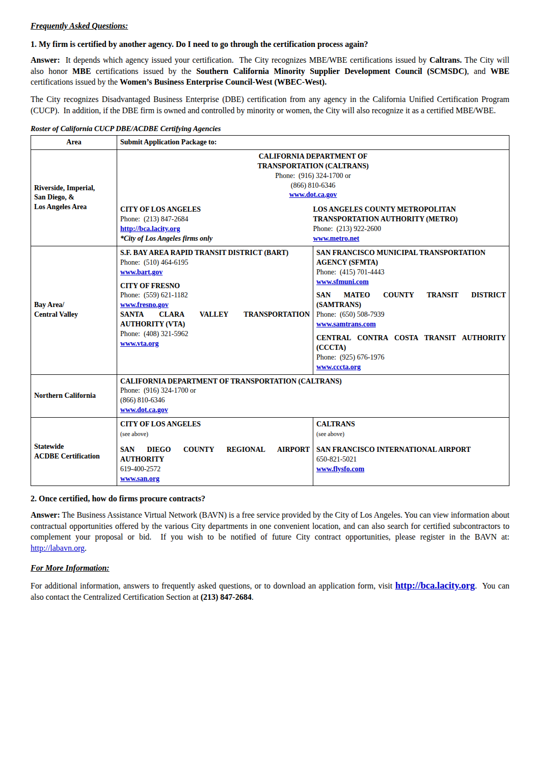Frequently Asked Questions:
1. My firm is certified by another agency. Do I need to go through the certification process again?
Answer: It depends which agency issued your certification. The City recognizes MBE/WBE certifications issued by Caltrans. The City will also honor MBE certifications issued by the Southern California Minority Supplier Development Council (SCMSDC), and WBE certifications issued by the Women’s Business Enterprise Council-West (WBEC-West).
The City recognizes Disadvantaged Business Enterprise (DBE) certification from any agency in the California Unified Certification Program (CUCP). In addition, if the DBE firm is owned and controlled by minority or women, the City will also recognize it as a certified MBE/WBE.
Roster of California CUCP DBE/ACDBE Certifying Agencies
| Area | Submit Application Package to: |
| --- | --- |
| Riverside, Imperial, San Diego, & Los Angeles Area | CALIFORNIA DEPARTMENT OF TRANSPORTATION (CALTRANS) Phone: (916) 324-1700 or (866) 810-6346 www.dot.ca.gov / CITY OF LOS ANGELES Phone: (213) 847-2684 http://bca.lacity.org *City of Los Angeles firms only / LOS ANGELES COUNTY METROPOLITAN TRANSPORTATION AUTHORITY (METRO) Phone: (213) 922-2600 www.metro.net / |
| Bay Area/ Central Valley | S.F. BAY AREA RAPID TRANSIT DISTRICT (BART) Phone: (510) 464-6195 www.bart.gov CITY OF FRESNO Phone: (559) 621-1182 www.fresno.gov SANTA CLARA VALLEY TRANSPORTATION AUTHORITY (VTA) Phone: (408) 321-5962 www.vta.org | SAN FRANCISCO MUNICIPAL TRANSPORTATION AGENCY (SFMTA) Phone: (415) 701-4443 www.sfmuni.com SAN MATEO COUNTY TRANSIT DISTRICT (SAMTRANS) Phone: (650) 508-7939 www.samtrans.com CENTRAL CONTRA COSTA TRANSIT AUTHORITY (CCCTA) Phone: (925) 676-1976 www.cccta.org |
| Northern California | CALIFORNIA DEPARTMENT OF TRANSPORTATION (CALTRANS) Phone: (916) 324-1700 or (866) 810-6346 www.dot.ca.gov |
| Statewide ACDBE Certification | CITY OF LOS ANGELES (see above) SAN DIEGO COUNTY REGIONAL AIRPORT AUTHORITY 619-400-2572 www.san.org | CALTRANS (see above) SAN FRANCISCO INTERNATIONAL AIRPORT 650-821-5021 www.flysfo.com |
2. Once certified, how do firms procure contracts?
Answer: The Business Assistance Virtual Network (BAVN) is a free service provided by the City of Los Angeles. You can view information about contractual opportunities offered by the various City departments in one convenient location, and can also search for certified subcontractors to complement your proposal or bid. If you wish to be notified of future City contract opportunities, please register in the BAVN at: http://labavn.org.
For More Information:
For additional information, answers to frequently asked questions, or to download an application form, visit http://bca.lacity.org. You can also contact the Centralized Certification Section at (213) 847-2684.